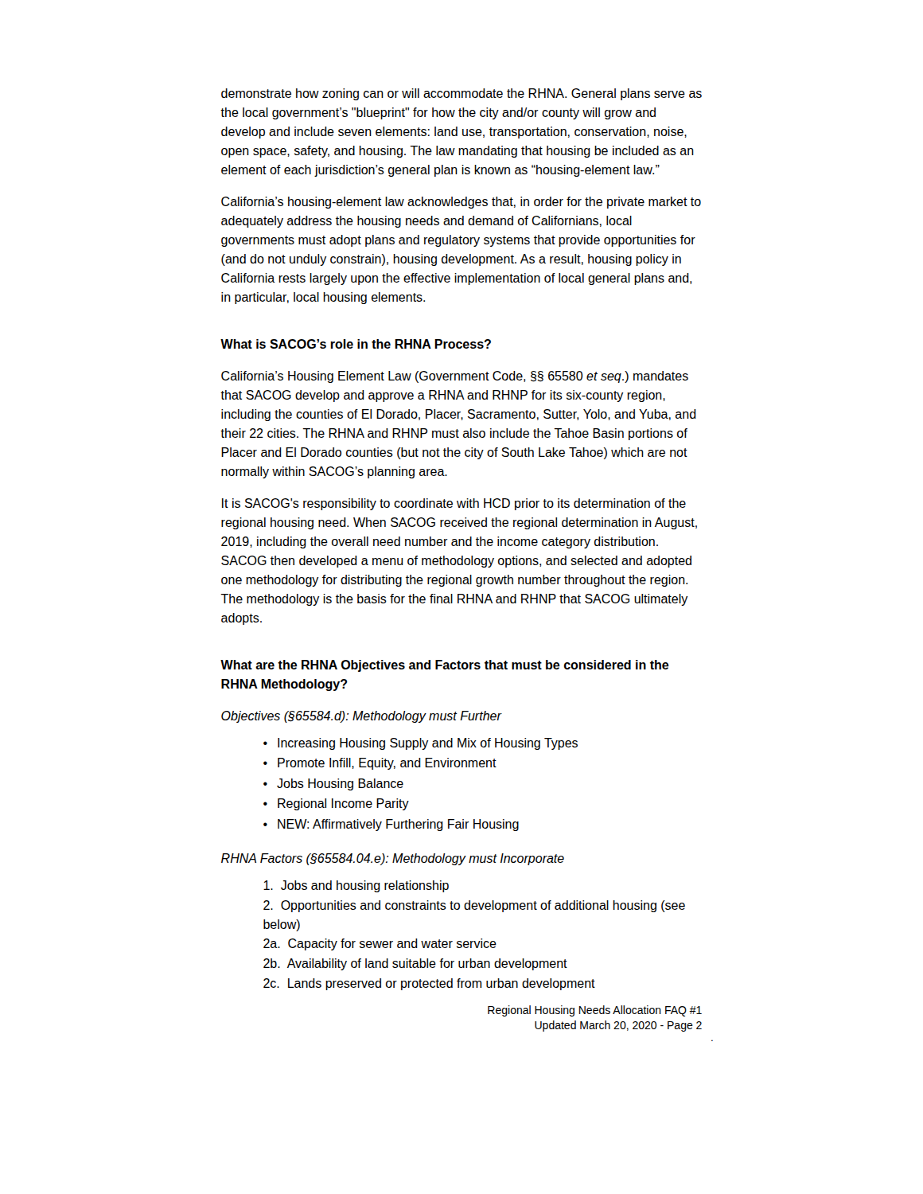demonstrate how zoning can or will accommodate the RHNA. General plans serve as the local government’s "blueprint" for how the city and/or county will grow and develop and include seven elements: land use, transportation, conservation, noise, open space, safety, and housing. The law mandating that housing be included as an element of each jurisdiction’s general plan is known as “housing-element law.”
California’s housing-element law acknowledges that, in order for the private market to adequately address the housing needs and demand of Californians, local governments must adopt plans and regulatory systems that provide opportunities for (and do not unduly constrain), housing development. As a result, housing policy in California rests largely upon the effective implementation of local general plans and, in particular, local housing elements.
What is SACOG’s role in the RHNA Process?
California’s Housing Element Law (Government Code, §§ 65580 et seq.) mandates that SACOG develop and approve a RHNA and RHNP for its six-county region, including the counties of El Dorado, Placer, Sacramento, Sutter, Yolo, and Yuba, and their 22 cities. The RHNA and RHNP must also include the Tahoe Basin portions of Placer and El Dorado counties (but not the city of South Lake Tahoe) which are not normally within SACOG’s planning area.
It is SACOG's responsibility to coordinate with HCD prior to its determination of the regional housing need. When SACOG received the regional determination in August, 2019, including the overall need number and the income category distribution. SACOG then developed a menu of methodology options, and selected and adopted one methodology for distributing the regional growth number throughout the region. The methodology is the basis for the final RHNA and RHNP that SACOG ultimately adopts.
What are the RHNA Objectives and Factors that must be considered in the RHNA Methodology?
Objectives (§65584.d): Methodology must Further
Increasing Housing Supply and Mix of Housing Types
Promote Infill, Equity, and Environment
Jobs Housing Balance
Regional Income Parity
NEW: Affirmatively Furthering Fair Housing
RHNA Factors (§65584.04.e): Methodology must Incorporate
1. Jobs and housing relationship
2. Opportunities and constraints to development of additional housing (see below)
2a. Capacity for sewer and water service
2b. Availability of land suitable for urban development
2c. Lands preserved or protected from urban development
Regional Housing Needs Allocation FAQ #1
Updated March 20, 2020 - Page 2
.